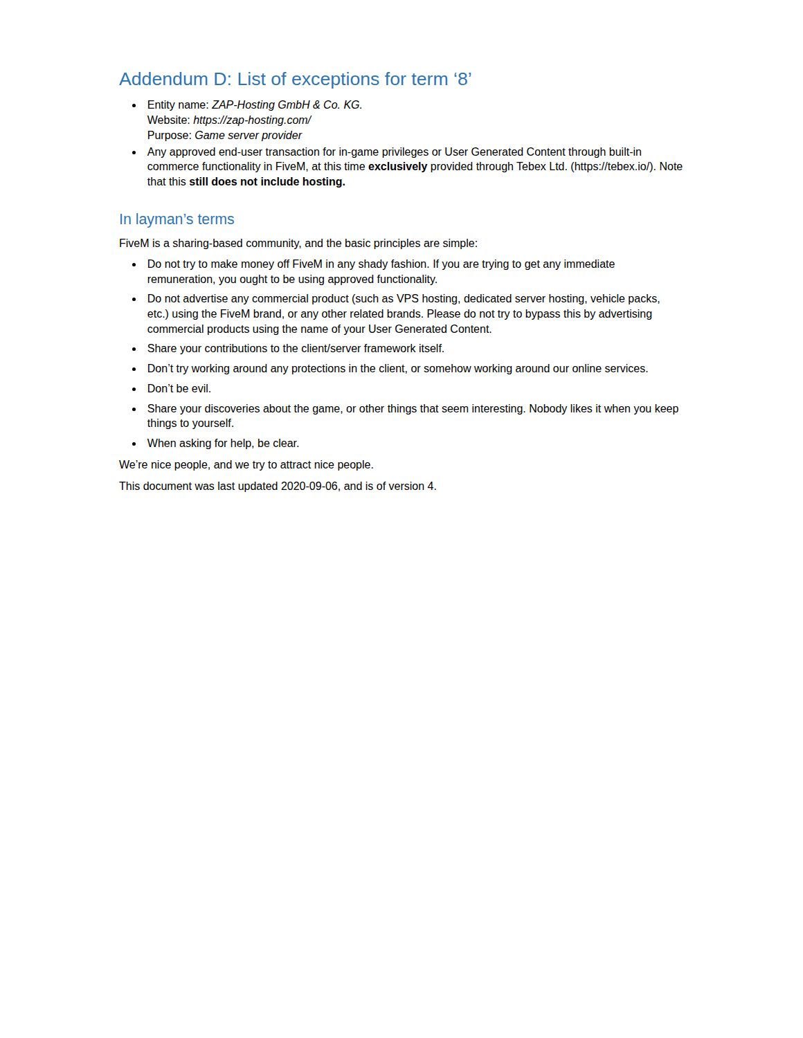Addendum D: List of exceptions for term ‘8’
Entity name: ZAP-Hosting GmbH & Co. KG.
Website: https://zap-hosting.com/
Purpose: Game server provider
Any approved end-user transaction for in-game privileges or User Generated Content through built-in commerce functionality in FiveM, at this time exclusively provided through Tebex Ltd. (https://tebex.io/). Note that this still does not include hosting.
In layman’s terms
FiveM is a sharing-based community, and the basic principles are simple:
Do not try to make money off FiveM in any shady fashion. If you are trying to get any immediate remuneration, you ought to be using approved functionality.
Do not advertise any commercial product (such as VPS hosting, dedicated server hosting, vehicle packs, etc.) using the FiveM brand, or any other related brands. Please do not try to bypass this by advertising commercial products using the name of your User Generated Content.
Share your contributions to the client/server framework itself.
Don’t try working around any protections in the client, or somehow working around our online services.
Don’t be evil.
Share your discoveries about the game, or other things that seem interesting. Nobody likes it when you keep things to yourself.
When asking for help, be clear.
We’re nice people, and we try to attract nice people.
This document was last updated 2020-09-06, and is of version 4.